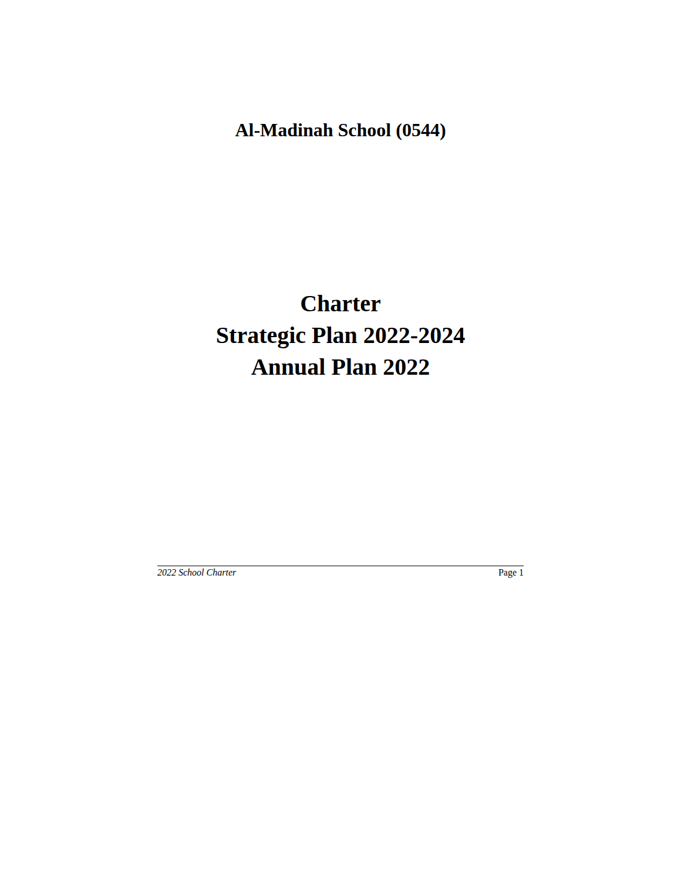Al-Madinah School (0544)
Charter Strategic Plan 2022-2024 Annual Plan 2022
2022 School Charter
Page 1